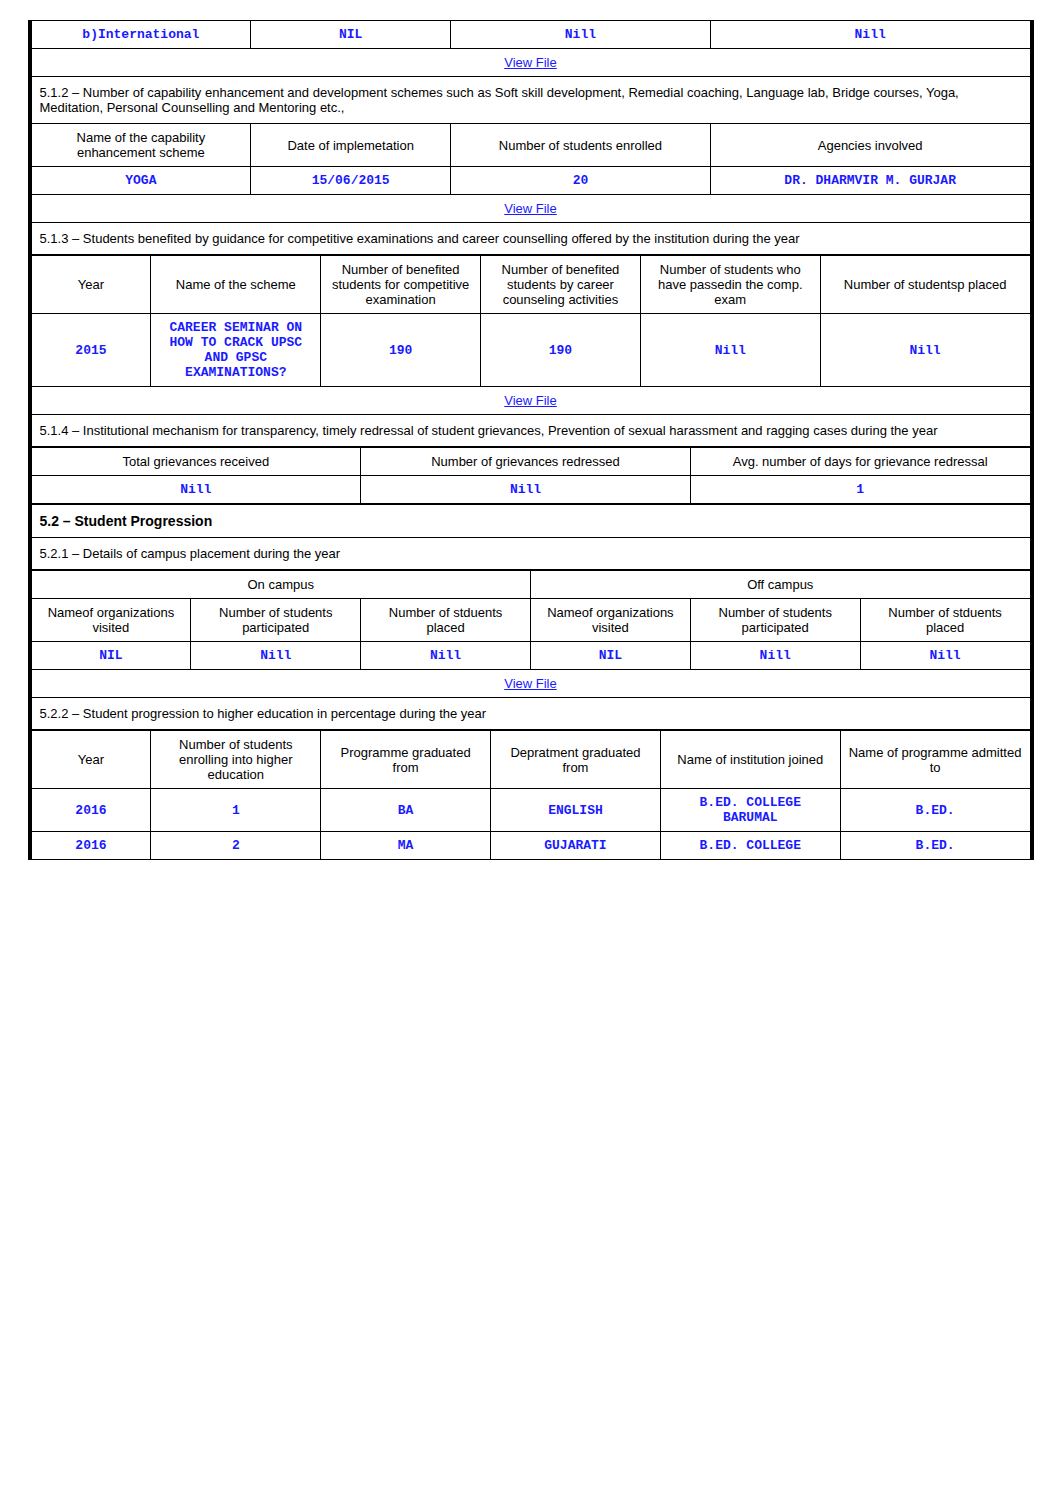| b)International | NIL | Nill | Nill |
| View File |
| 5.1.2 – Number of capability enhancement and development schemes such as Soft skill development, Remedial coaching, Language lab, Bridge courses, Yoga, Meditation, Personal Counselling and Mentoring etc., |
| Name of the capability enhancement scheme | Date of implemetation | Number of students enrolled | Agencies involved |
| YOGA | 15/06/2015 | 20 | DR. DHARMVIR M. GURJAR |
| View File |
| 5.1.3 – Students benefited by guidance for competitive examinations and career counselling offered by the institution during the year |
| Year | Name of the scheme | Number of benefited students for competitive examination | Number of benefited students by career counseling activities | Number of students who have passedin the comp. exam | Number of studentsp placed |
| 2015 | CAREER SEMINAR ON HOW TO CRACK UPSC AND GPSC EXAMINATIONS? | 190 | 190 | Nill | Nill |
| View File |
| 5.1.4 – Institutional mechanism for transparency, timely redressal of student grievances, Prevention of sexual harassment and ragging cases during the year |
| Total grievances received | Number of grievances redressed | Avg. number of days for grievance redressal |
| Nill | Nill | 1 |
| 5.2 – Student Progression |
| 5.2.1 – Details of campus placement during the year |
| On campus | Off campus |
| Nameof organizations visited | Number of students participated | Number of stduents placed | Nameof organizations visited | Number of students participated | Number of stduents placed |
| NIL | Nill | Nill | NIL | Nill | Nill |
| View File |
| 5.2.2 – Student progression to higher education in percentage during the year |
| Year | Number of students enrolling into higher education | Programme graduated from | Depratment graduated from | Name of institution joined | Name of programme admitted to |
| 2016 | 1 | BA | ENGLISH | B.ED. COLLEGE BARUMAL | B.ED. |
| 2016 | 2 | MA | GUJARATI | B.ED. COLLEGE | B.ED. |